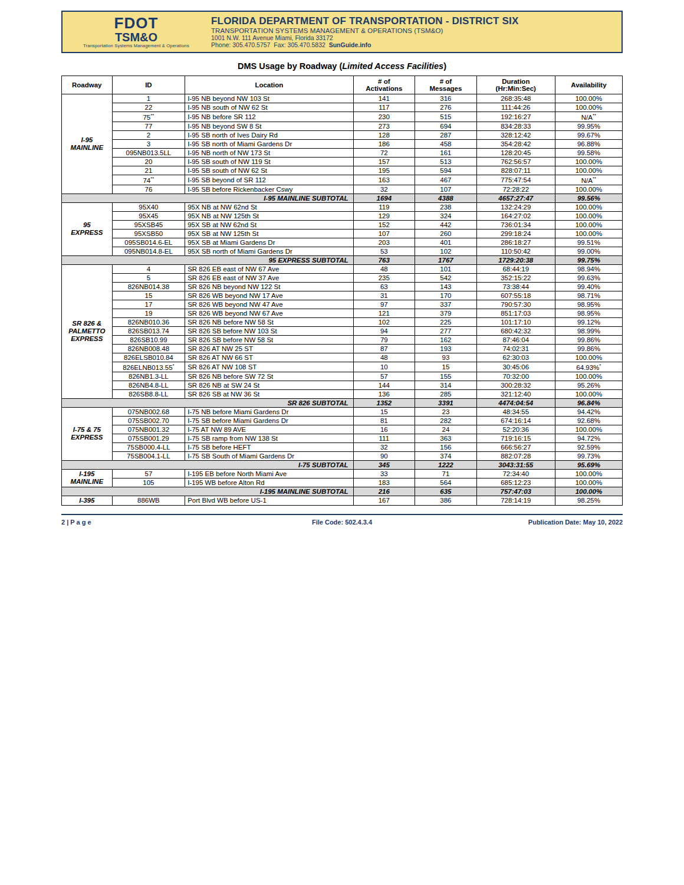FDOT
TSM&O
Transportation Systems Management & Operations
FLORIDA DEPARTMENT OF TRANSPORTATION - DISTRICT SIX
TRANSPORTATION SYSTEMS MANAGEMENT & OPERATIONS (TSM&O)
1001 N.W. 111 Avenue Miami, Florida 33172
Phone: 305.470.5757 Fax: 305.470.5832 SunGuide.info
DMS Usage by Roadway (Limited Access Facilities)
| Roadway | ID | Location | # of Activations | # of Messages | Duration (Hr:Min:Sec) | Availability |
| --- | --- | --- | --- | --- | --- | --- |
| I-95 MAINLINE | 1 | I-95 NB beyond NW 103 St | 141 | 316 | 268:35:48 | 100.00% |
| 22 | I-95 NB south of NW 62 St | 117 | 276 | 111:44:26 | 100.00% |
| 75 ** | I-95 NB before SR 112 | 230 | 515 | 192:16:27 | N/A ** |
| 77 | I-95 NB beyond SW 8 St | 273 | 694 | 834:28:33 | 99.95% |
| 2 | I-95 SB north of Ives Dairy Rd | 128 | 287 | 328:12:42 | 99.67% |
| 3 | I-95 SB north of Miami Gardens Dr | 186 | 458 | 354:28:42 | 96.88% |
| 095NB013.5LL | I-95 NB north of NW 173 St | 72 | 161 | 128:20:45 | 99.58% |
| 20 | I-95 SB south of NW 119 St | 157 | 513 | 762:56:57 | 100.00% |
| 21 | I-95 SB south of NW 62 St | 195 | 594 | 828:07:11 | 100.00% |
| 74 ** | I-95 SB beyond of SR 112 | 163 | 467 | 775:47:54 | N/A ** |
| 76 | I-95 SB before Rickenbacker Cswy | 32 | 107 | 72:28:22 | 100.00% |
| I-95 MAINLINE SUBTOTAL | 1694 | 4388 | 4657:27:47 | 99.56% |
| 95 EXPRESS | 95X40 | 95X NB at NW 62nd St | 119 | 238 | 132:24:29 | 100.00% |
| 95X45 | 95X NB at NW 125th St | 129 | 324 | 164:27:02 | 100.00% |
| 95XSB45 | 95X SB at NW 62nd St | 152 | 442 | 736:01:34 | 100.00% |
| 95XSB50 | 95X SB at NW 125th St | 107 | 260 | 299:18:24 | 100.00% |
| 095SB014.6-EL | 95X SB at Miami Gardens Dr | 203 | 401 | 286:18:27 | 99.51% |
| 095NB014.8-EL | 95X SB north of Miami Gardens Dr | 53 | 102 | 110:50:42 | 99.00% |
| 95 EXPRESS SUBTOTAL | 763 | 1767 | 1729:20:38 | 99.75% |
| SR 826 & PALMETTO EXPRESS | 4 | SR 826 EB east of NW 67 Ave | 48 | 101 | 68:44:19 | 98.94% |
| 5 | SR 826 EB east of NW 37 Ave | 235 | 542 | 352:15:22 | 99.63% |
| 826NB014.38 | SR 826 NB beyond NW 122 St | 63 | 143 | 73:38:44 | 99.40% |
| 15 | SR 826 WB beyond NW 17 Ave | 31 | 170 | 607:55:18 | 98.71% |
| 17 | SR 826 WB beyond NW 47 Ave | 97 | 337 | 790:57:30 | 98.95% |
| 19 | SR 826 WB beyond NW 67 Ave | 121 | 379 | 851:17:03 | 98.95% |
| 826NB010.36 | SR 826 NB before NW 58 St | 102 | 225 | 101:17:10 | 99.12% |
| 826SB013.74 | SR 826 SB before NW 103 St | 94 | 277 | 680:42:32 | 98.99% |
| 826SB10.99 | SR 826 SB before NW 58 St | 79 | 162 | 87:46:04 | 99.86% |
| 826NB008.48 | SR 826 AT NW 25 ST | 87 | 193 | 74:02:31 | 99.86% |
| 826ELSB010.84 | SR 826 AT NW 66 ST | 48 | 93 | 62:30:03 | 100.00% |
| 826ELNB013.55 * | SR 826 AT NW 108 ST | 10 | 15 | 30:45:06 | 64.93% * |
| 826NB1.3-LL | SR 826 NB before SW 72 St | 57 | 155 | 70:32:00 | 100.00% |
| 826NB4.8-LL | SR 826 NB at SW 24 St | 144 | 314 | 300:28:32 | 95.26% |
| 826SB8.8-LL | SR 826 SB at NW 36 St | 136 | 285 | 321:12:40 | 100.00% |
| SR 826 SUBTOTAL | 1352 | 3391 | 4474:04:54 | 96.84% |
| I-75 & 75 EXPRESS | 075NB002.68 | I-75 NB before Miami Gardens Dr | 15 | 23 | 48:34:55 | 94.42% |
| 075SB002.70 | I-75 SB before Miami Gardens Dr | 81 | 282 | 674:16:14 | 92.68% |
| 075NB001.32 | I-75 AT NW 89 AVE | 16 | 24 | 52:20:36 | 100.00% |
| 075SB001.29 | I-75 SB ramp from NW 138 St | 111 | 363 | 719:16:15 | 94.72% |
| 75SB000.4-LL | I-75 SB before HEFT | 32 | 156 | 666:56:27 | 92.59% |
| 75SB004.1-LL | I-75 SB South of Miami Gardens Dr | 90 | 374 | 882:07:28 | 99.73% |
| I-75 SUBTOTAL | 345 | 1222 | 3043:31:55 | 95.69% |
| I-195 MAINLINE | 57 | I-195 EB before North Miami Ave | 33 | 71 | 72:34:40 | 100.00% |
| 105 | I-195 WB before Alton Rd | 183 | 564 | 685:12:23 | 100.00% |
| I-195 MAINLINE SUBTOTAL | 216 | 635 | 757:47:03 | 100.00% |
| I-395 | 886WB | Port Blvd WB before US-1 | 167 | 386 | 728:14:19 | 98.25% |
2 | P a g e
File Code: 502.4.3.4
Publication Date: May 10, 2022